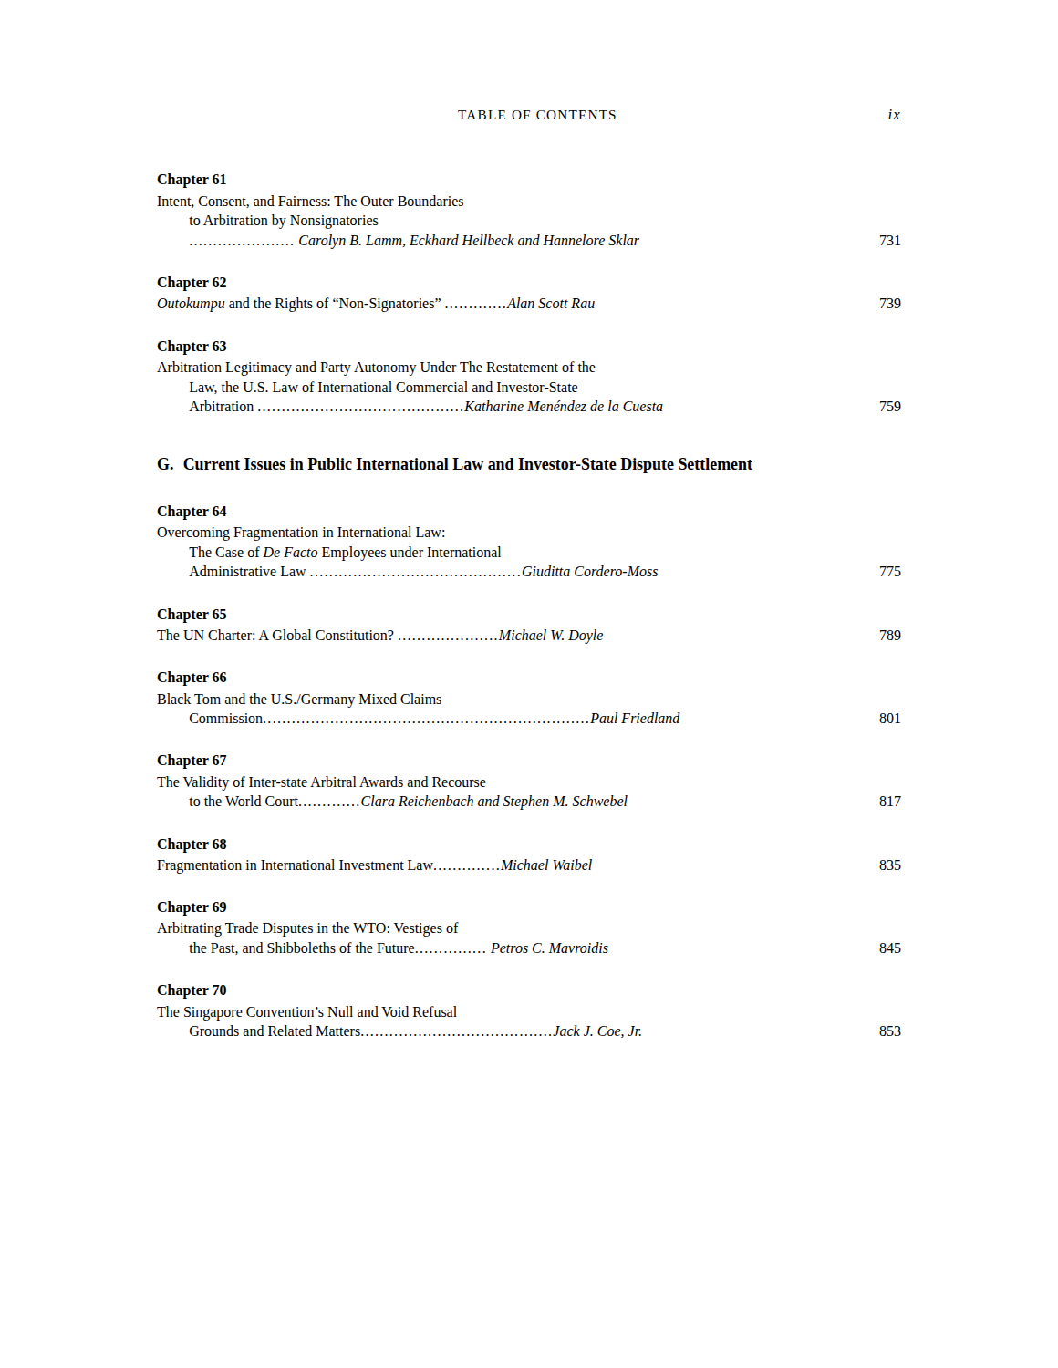Table of Contents ix
Chapter 61
Intent, Consent, and Fairness: The Outer Boundaries to Arbitration by Nonsignatories ...................... Carolyn B. Lamm, Eckhard Hellbeck and Hannelore Sklar
731
Chapter 62
Outokumpu and the Rights of “Non-Signatories” ............. Alan Scott Rau
739
Chapter 63
Arbitration Legitimacy and Party Autonomy Under The Restatement of the Law, the U.S. Law of International Commercial and Investor-State Arbitration ........................................... Katharine Menéndez de la Cuesta
759
G. Current Issues in Public International Law and Investor-State Dispute Settlement
Chapter 64
Overcoming Fragmentation in International Law: The Case of De Facto Employees under International Administrative Law ............................................ Giuditta Cordero-Moss
775
Chapter 65
The UN Charter: A Global Constitution? ..................... Michael W. Doyle
789
Chapter 66
Black Tom and the U.S./Germany Mixed Claims Commission.................................................................... Paul Friedland
801
Chapter 67
The Validity of Inter-state Arbitral Awards and Recourse to the World Court............. Clara Reichenbach and Stephen M. Schwebel
817
Chapter 68
Fragmentation in International Investment Law.............. Michael Waibel
835
Chapter 69
Arbitrating Trade Disputes in the WTO: Vestiges of the Past, and Shibboleths of the Future............... Petros C. Mavroidis
845
Chapter 70
The Singapore Convention’s Null and Void Refusal Grounds and Related Matters........................................ Jack J. Coe, Jr.
853